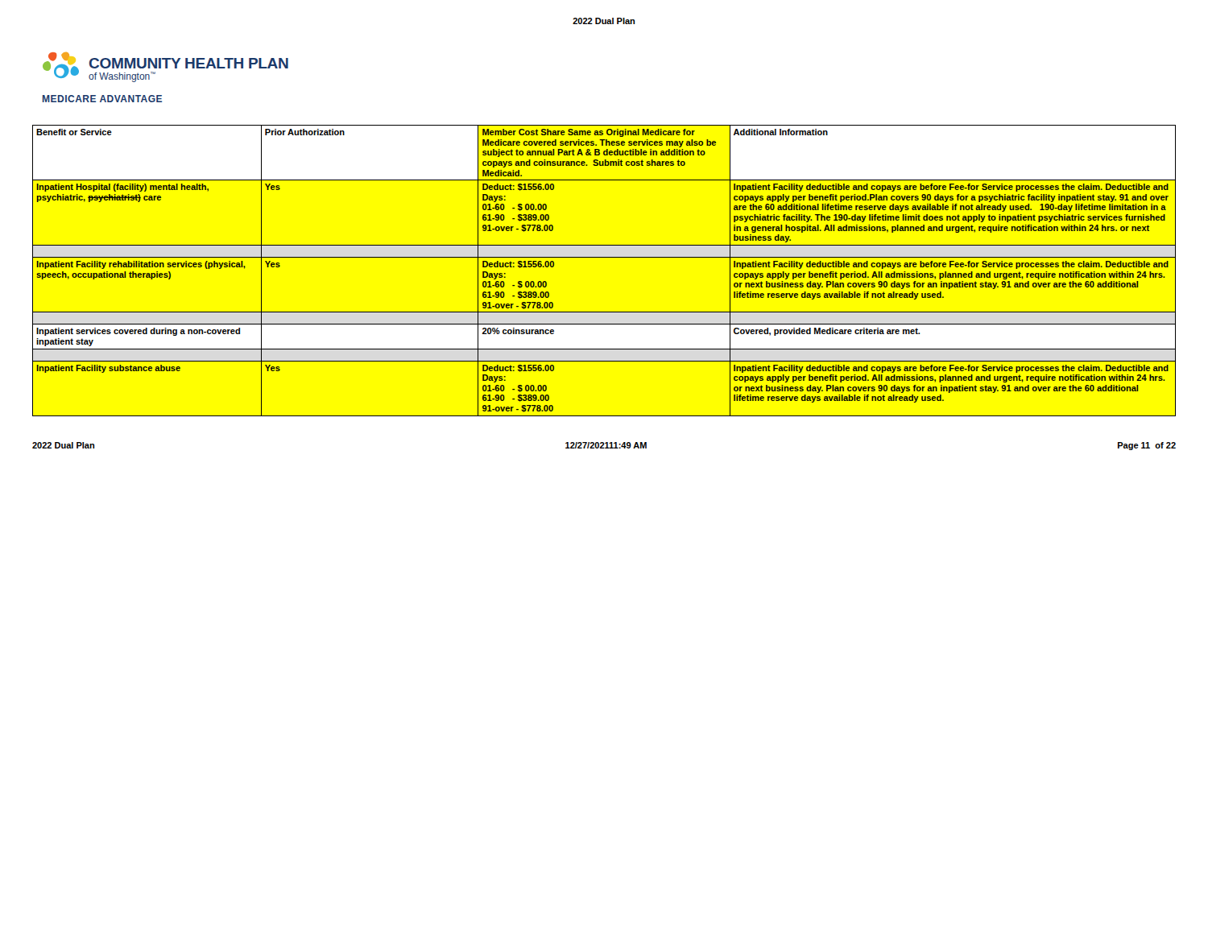2022 Dual Plan
COMMUNITY HEALTH PLAN
of Washington™
MEDICARE ADVANTAGE
| Benefit or Service | Prior Authorization | Member Cost Share Same as Original Medicare for Medicare covered services. These services may also be subject to annual Part A & B deductible in addition to copays and coinsurance. Submit cost shares to Medicaid. | Additional Information |
| --- | --- | --- | --- |
| Inpatient Hospital (facility) mental health, psychiatric, psychiatrist) care | Yes | Deduct: $1556.00 Days: 01-60 - $ 00.00 61-90 - $389.00 91-over - $778.00 | Inpatient Facility deductible and copays are before Fee-for Service processes the claim. Deductible and copays apply per benefit period.Plan covers 90 days for a psychiatric facility inpatient stay. 91 and over are the 60 additional lifetime reserve days available if not already used. 190-day lifetime limitation in a psychiatric facility. The 190-day lifetime limit does not apply to inpatient psychiatric services furnished in a general hospital. All admissions, planned and urgent, require notification within 24 hrs. or next business day. |
| Inpatient Facility rehabilitation services (physical, speech, occupational therapies) | Yes | Deduct: $1556.00 Days: 01-60 - $ 00.00 61-90 - $389.00 91-over - $778.00 | Inpatient Facility deductible and copays are before Fee-for Service processes the claim. Deductible and copays apply per benefit period. All admissions, planned and urgent, require notification within 24 hrs. or next business day. Plan covers 90 days for an inpatient stay. 91 and over are the 60 additional lifetime reserve days available if not already used. |
| Inpatient services covered during a non-covered inpatient stay | | 20% coinsurance | Covered, provided Medicare criteria are met. |
| Inpatient Facility substance abuse | Yes | Deduct: $1556.00 Days: 01-60 - $ 00.00 61-90 - $389.00 91-over - $778.00 | Inpatient Facility deductible and copays are before Fee-for Service processes the claim. Deductible and copays apply per benefit period. All admissions, planned and urgent, require notification within 24 hrs. or next business day. Plan covers 90 days for an inpatient stay. 91 and over are the 60 additional lifetime reserve days available if not already used. |
2022 Dual Plan
12/27/202111:49 AM
Page 11 of 22